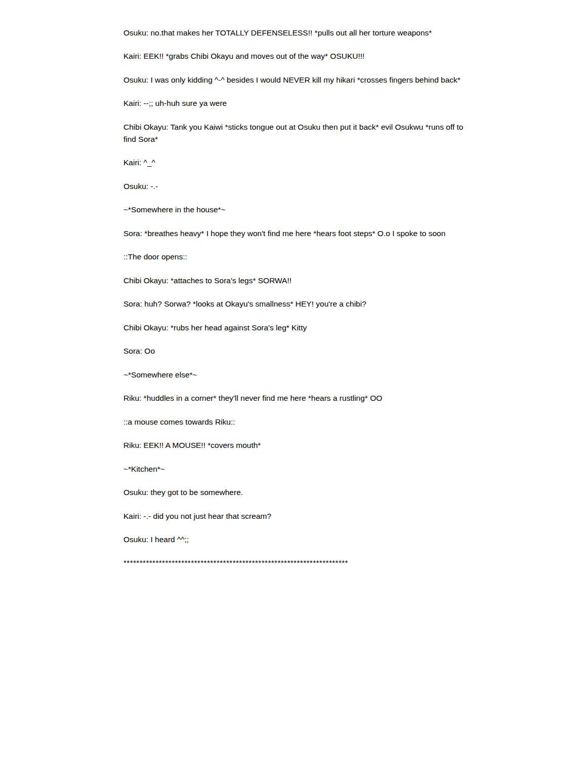Osuku: no.that makes her TOTALLY DEFENSELESS!! *pulls out all her torture weapons*
Kairi: EEK!! *grabs Chibi Okayu and moves out of the way* OSUKU!!!
Osuku: I was only kidding ^-^ besides I would NEVER kill my hikari *crosses fingers behind back*
Kairi: --;; uh-huh sure ya were
Chibi Okayu: Tank you Kaiwi *sticks tongue out at Osuku then put it back* evil Osukwu *runs off to find Sora*
Kairi: ^_^
Osuku: -.-
~*Somewhere in the house*~
Sora: *breathes heavy* I hope they won't find me here *hears foot steps* O.o I spoke to soon
::The door opens::
Chibi Okayu: *attaches to Sora's legs* SORWA!!
Sora: huh? Sorwa? *looks at Okayu's smallness* HEY! you're a chibi?
Chibi Okayu: *rubs her head against Sora's leg* Kitty
Sora: Oo
~*Somewhere else*~
Riku: *huddles in a corner* they'll never find me here *hears a rustling* OO
::a mouse comes towards Riku::
Riku: EEK!! A MOUSE!! *covers mouth*
~*Kitchen*~
Osuku: they got to be somewhere.
Kairi: -.- did you not just hear that scream?
Osuku: I heard ^^;;
**********************************************************************